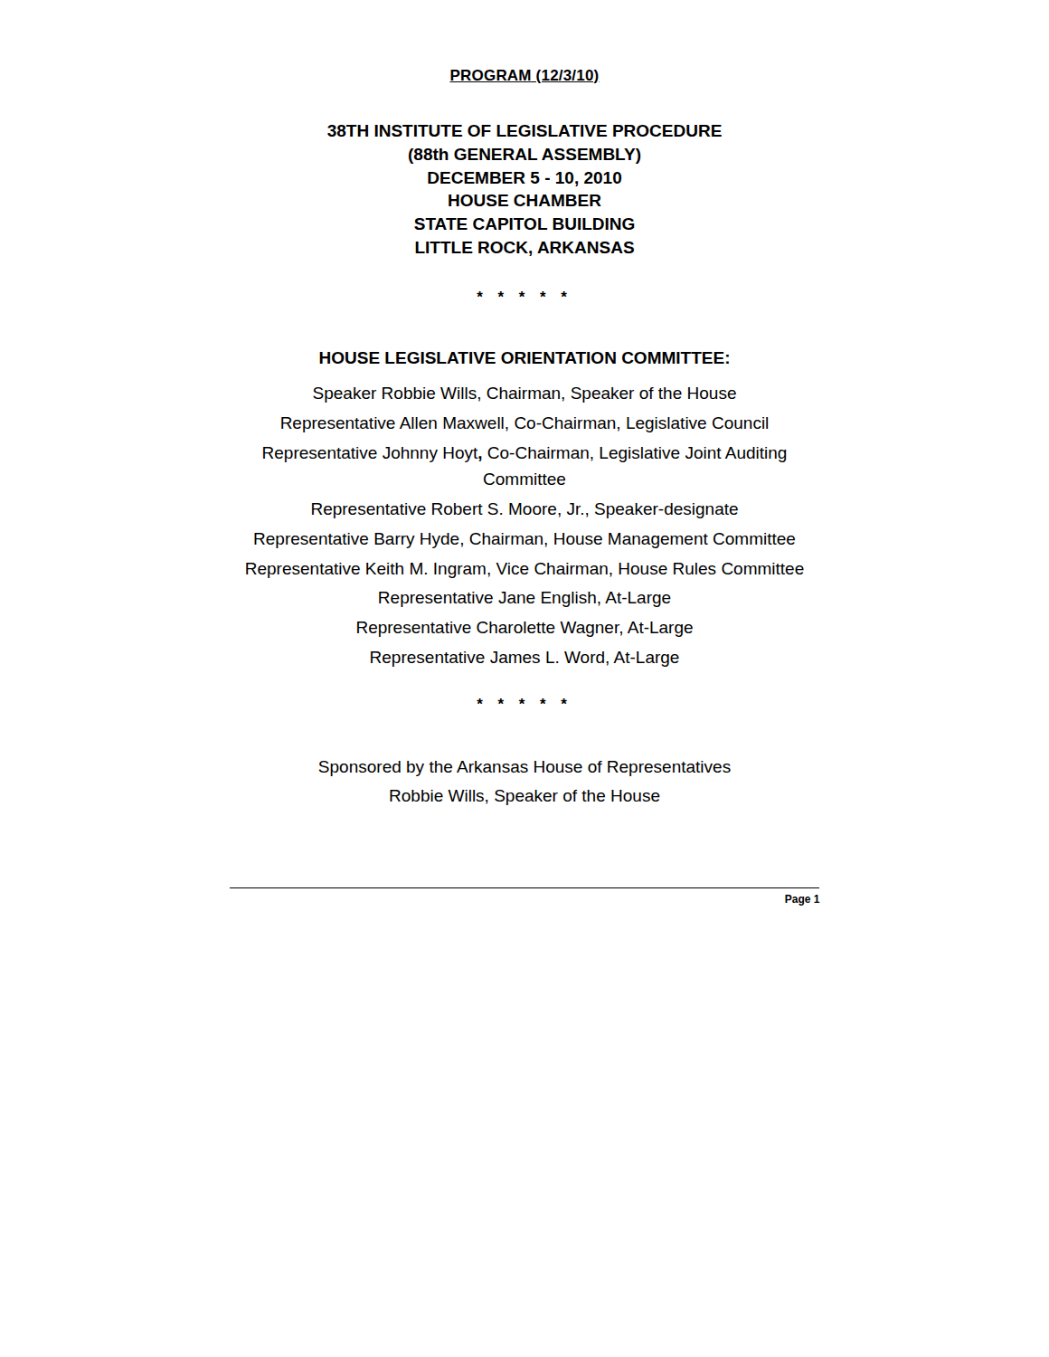PROGRAM (12/3/10)
38TH INSTITUTE OF LEGISLATIVE PROCEDURE
(88th GENERAL ASSEMBLY)
DECEMBER 5 - 10, 2010
HOUSE CHAMBER
STATE CAPITOL BUILDING
LITTLE ROCK, ARKANSAS
* * * * *
HOUSE LEGISLATIVE ORIENTATION COMMITTEE:
Speaker Robbie Wills, Chairman, Speaker of the House
Representative Allen Maxwell, Co-Chairman, Legislative Council
Representative Johnny Hoyt, Co-Chairman, Legislative Joint Auditing Committee
Representative Robert S. Moore, Jr., Speaker-designate
Representative Barry Hyde, Chairman, House Management Committee
Representative Keith M. Ingram, Vice Chairman, House Rules Committee
Representative Jane English, At-Large
Representative Charolette Wagner, At-Large
Representative James L. Word, At-Large
* * * * *
Sponsored by the Arkansas House of Representatives
Robbie Wills, Speaker of the House
Page 1